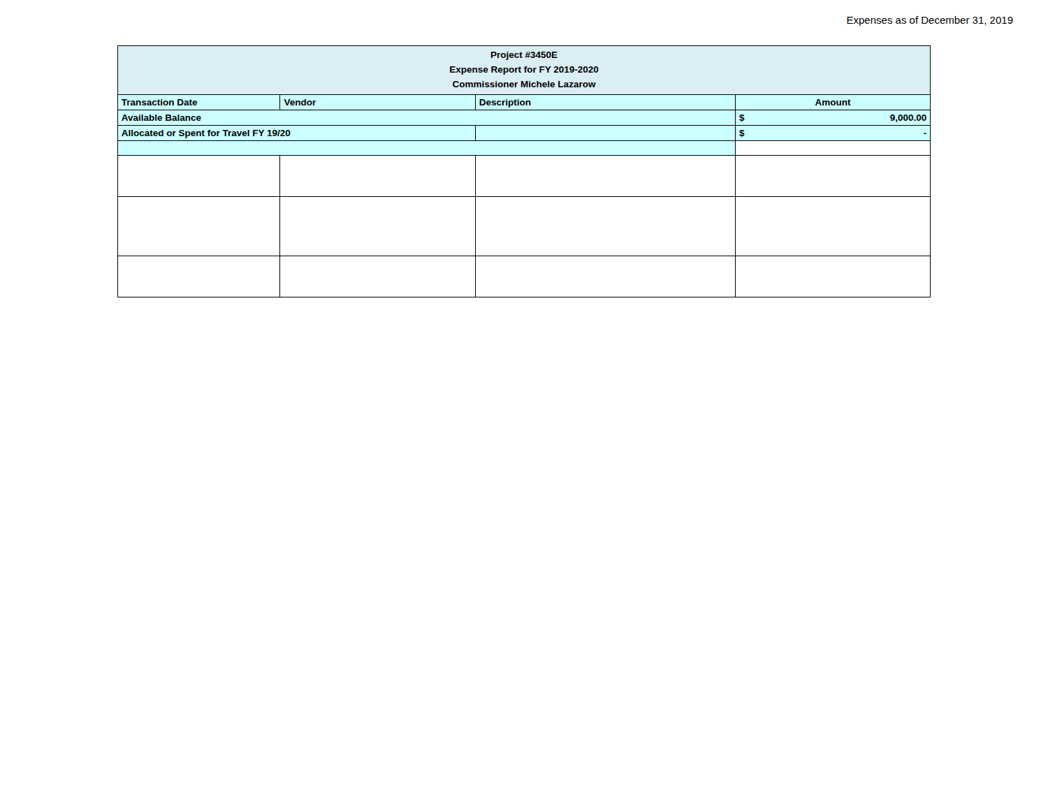Expenses as of December 31, 2019
| Project #3450E Expense Report for FY 2019-2020 Commissioner Michele Lazarow |
| Transaction Date | Vendor | Description | Amount |
| Available Balance | $ 9,000.00 |
| Allocated or Spent for Travel FY 19/20 | | $ - |